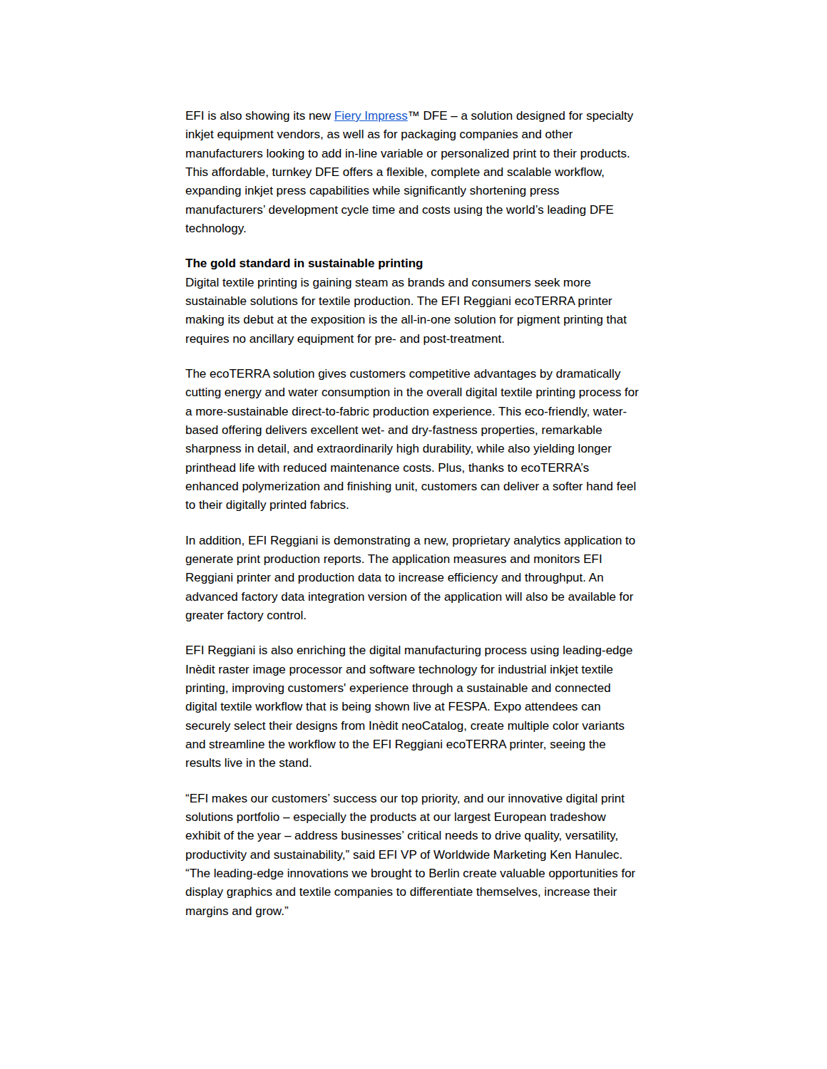EFI is also showing its new Fiery Impress™ DFE – a solution designed for specialty inkjet equipment vendors, as well as for packaging companies and other manufacturers looking to add in-line variable or personalized print to their products. This affordable, turnkey DFE offers a flexible, complete and scalable workflow, expanding inkjet press capabilities while significantly shortening press manufacturers’ development cycle time and costs using the world’s leading DFE technology.
The gold standard in sustainable printing
Digital textile printing is gaining steam as brands and consumers seek more sustainable solutions for textile production. The EFI Reggiani ecoTERRA printer making its debut at the exposition is the all-in-one solution for pigment printing that requires no ancillary equipment for pre- and post-treatment.
The ecoTERRA solution gives customers competitive advantages by dramatically cutting energy and water consumption in the overall digital textile printing process for a more-sustainable direct-to-fabric production experience. This eco-friendly, water-based offering delivers excellent wet- and dry-fastness properties, remarkable sharpness in detail, and extraordinarily high durability, while also yielding longer printhead life with reduced maintenance costs. Plus, thanks to ecoTERRA’s enhanced polymerization and finishing unit, customers can deliver a softer hand feel to their digitally printed fabrics.
In addition, EFI Reggiani is demonstrating a new, proprietary analytics application to generate print production reports. The application measures and monitors EFI Reggiani printer and production data to increase efficiency and throughput. An advanced factory data integration version of the application will also be available for greater factory control.
EFI Reggiani is also enriching the digital manufacturing process using leading-edge Inèdit raster image processor and software technology for industrial inkjet textile printing, improving customers' experience through a sustainable and connected digital textile workflow that is being shown live at FESPA. Expo attendees can securely select their designs from Inèdit neoCatalog, create multiple color variants and streamline the workflow to the EFI Reggiani ecoTERRA printer, seeing the results live in the stand.
“EFI makes our customers’ success our top priority, and our innovative digital print solutions portfolio – especially the products at our largest European tradeshow exhibit of the year – address businesses’ critical needs to drive quality, versatility, productivity and sustainability,” said EFI VP of Worldwide Marketing Ken Hanulec. “The leading-edge innovations we brought to Berlin create valuable opportunities for display graphics and textile companies to differentiate themselves, increase their margins and grow.”